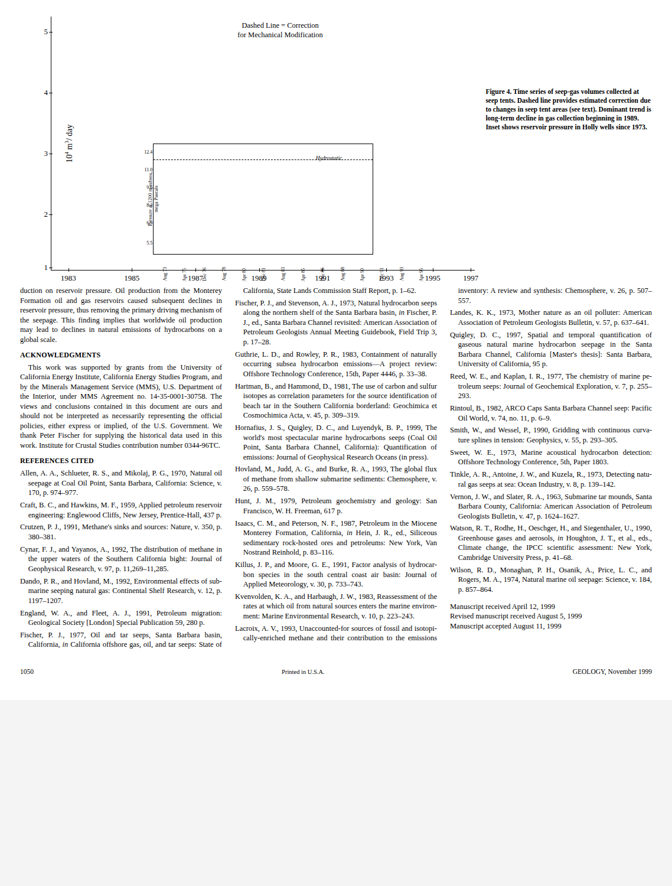104 m3/ day
Dashed Line = Correction
for Mechanical Modification
5
4
3
2
1
1983
1985
1987
1989
1991
1993
1995
1997
Pressure at 1200 m subsea,
mega Pascals
12.4 11.0 9.6 8.3 6.9 5.5
Hydrostatic
Aug 73 Apr 75 Dec 76 Aug 78 Apr 80 Dec 81 Aug 83 Apr 85 Dec 86 Aug 88 Apr 90 Dec 91 Aug 93 Apr 95
Figure 4. Time series of seep-gas volumes collected at seep tents. Dashed line provides estimated correction due to changes in seep tent areas (see text). Dominant trend is long-term decline in gas collection beginning in 1989. Inset shows reservoir pressure in Holly wells since 1973.
duction on reservoir pressure. Oil production from the Monterey Formation oil and gas reservoirs caused subsequent declines in reservoir pressure, thus removing the primary driving mechanism of the seepage. This finding implies that worldwide oil production may lead to declines in natural emissions of hydrocarbons on a global scale.
Acknowledgments
This work was supported by grants from the University of California Energy Institute, California Energy Studies Program, and by the Minerals Management Service (MMS), U.S. Department of the Interior, under MMS Agreement no. 14-35-0001-30758. The views and conclusions contained in this document are ours and should not be interpreted as necessarily representing the official policies, either express or implied, of the U.S. Government. We thank Peter Fischer for supplying the historical data used in this work. Institute for Crustal Studies contribution number 0344-96TC.
References Cited
Allen, A. A., Schlueter, R. S., and Mikolaj, P. G., 1970, Natural oil seepage at Coal Oil Point, Santa Barbara, California: Science, v. 170, p. 974–977.
Craft, B. C., and Hawkins, M. F., 1959, Applied petroleum reservoir engineering: Englewood Cliffs, New Jersey, Prentice-Hall, 437 p.
Crutzen, P. J., 1991, Methane's sinks and sources: Nature, v. 350, p. 380–381.
Cynar, F. J., and Yayanos, A., 1992, The distribution of methane in the upper waters of the Southern California bight: Journal of Geophysical Research, v. 97, p. 11,269–11,285.
Dando, P. R., and Hovland, M., 1992, Environmental effects of submarine seeping natural gas: Continental Shelf Research, v. 12, p. 1197–1207.
England, W. A., and Fleet, A. J., 1991, Petroleum migration: Geological Society [London] Special Publication 59, 280 p.
Fischer, P. J., 1977, Oil and tar seeps, Santa Barbara basin, California, in California offshore gas, oil, and tar seeps: State of California, State Lands Commission Staff Report, p. 1–62.
Fischer, P. J., and Stevenson, A. J., 1973, Natural hydrocarbon seeps along the northern shelf of the Santa Barbara basin, in Fischer, P. J., ed., Santa Barbara Channel revisited: American Association of Petroleum Geologists Annual Meeting Guidebook, Field Trip 3, p. 17–28.
Guthrie, L. D., and Rowley, P. R., 1983, Containment of naturally occurring subsea hydrocarbon emissions—A project review: Offshore Technology Conference, 15th, Paper 4446, p. 33–38.
Hartman, B., and Hammond, D., 1981, The use of carbon and sulfur isotopes as correlation parameters for the source identification of beach tar in the Southern California borderland: Geochimica et Cosmochimica Acta, v. 45, p. 309–319.
Hornafius, J. S., Quigley, D. C., and Luyendyk, B. P., 1999, The world's most spectacular marine hydrocarbons seeps (Coal Oil Point, Santa Barbara Channel, California): Quantification of emissions: Journal of Geophysical Research Oceans (in press).
Hovland, M., Judd, A. G., and Burke, R. A., 1993, The global flux of methane from shallow submarine sediments: Chemosphere, v. 26, p. 559–578.
Hunt, J. M., 1979, Petroleum geochemistry and geology: San Francisco, W. H. Freeman, 617 p.
Isaacs, C. M., and Peterson, N. F., 1987, Petroleum in the Miocene Monterey Formation, California, in Hein, J. R., ed., Siliceous sedimentary rock-hosted ores and petroleums: New York, Van Nostrand Reinhold, p. 83–116.
Killus, J. P., and Moore, G. E., 1991, Factor analysis of hydrocarbon species in the south central coast air basin: Journal of Applied Meteorology, v. 30, p. 733–743.
Kvenvolden, K. A., and Harbaugh, J. W., 1983, Reassessment of the rates at which oil from natural sources enters the marine environment: Marine Environmental Research, v. 10, p. 223–243.
Lacroix, A. V., 1993, Unaccounted-for sources of fossil and isotopically-enriched methane and their contribution to the emissions inventory: A review and synthesis: Chemosphere, v. 26, p. 507–557.
Landes, K. K., 1973, Mother nature as an oil polluter: American Association of Petroleum Geologists Bulletin, v. 57, p. 637–641.
Quigley, D. C., 1997, Spatial and temporal quantification of gaseous natural marine hydrocarbon seepage in the Santa Barbara Channel, California [Master's thesis]: Santa Barbara, University of California, 95 p.
Reed, W. E., and Kaplan, I. R., 1977, The chemistry of marine petroleum seeps: Journal of Geochemical Exploration, v. 7, p. 255–293.
Rintoul, B., 1982, ARCO Caps Santa Barbara Channel seep: Pacific Oil World, v. 74, no. 11, p. 6–9.
Smith, W., and Wessel, P., 1990, Gridding with continuous curvature splines in tension: Geophysics, v. 55, p. 293–305.
Sweet, W. E., 1973, Marine acoustical hydrocarbon detection: Offshore Technology Conference, 5th, Paper 1803.
Tinkle, A. R., Antoine, J. W., and Kuzela, R., 1973, Detecting natural gas seeps at sea: Ocean Industry, v. 8, p. 139–142.
Vernon, J. W., and Slater, R. A., 1963, Submarine tar mounds, Santa Barbara County, California: American Association of Petroleum Geologists Bulletin, v. 47, p. 1624–1627.
Watson, R. T., Rodhe, H., Oeschger, H., and Siegenthaler, U., 1990, Greenhouse gases and aerosols, in Houghton, J. T., et al., eds., Climate change, the IPCC scientific assessment: New York, Cambridge University Press, p. 41–68.
Wilson, R. D., Monaghan, P. H., Osanik, A., Price, L. C., and Rogers, M. A., 1974, Natural marine oil seepage: Science, v. 184, p. 857–864.
Manuscript received April 12, 1999
Revised manuscript received August 5, 1999
Manuscript accepted August 11, 1999
1050
Printed in U.S.A.
GEOLOGY, November 1999